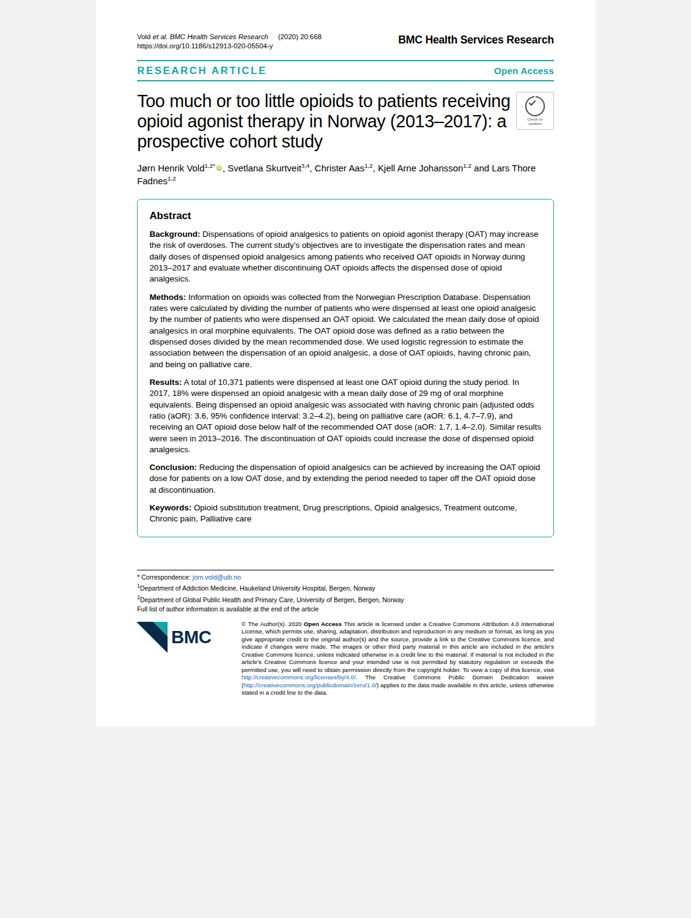Vold et al. BMC Health Services Research (2020) 20:668
https://doi.org/10.1186/s12913-020-05504-y
BMC Health Services Research
Research Article
Open Access
Check for
updates
Too much or too little opioids to patients receiving opioid agonist therapy in Norway (2013–2017): a prospective cohort study
Jørn Henrik Vold1,2* , Svetlana Skurtveit3,4, Christer Aas1,2, Kjell Arne Johansson1,2 and Lars Thore Fadnes1,2
Abstract
Background: Dispensations of opioid analgesics to patients on opioid agonist therapy (OAT) may increase the risk of overdoses. The current study’s objectives are to investigate the dispensation rates and mean daily doses of dispensed opioid analgesics among patients who received OAT opioids in Norway during 2013–2017 and evaluate whether discontinuing OAT opioids affects the dispensed dose of opioid analgesics.
Methods: Information on opioids was collected from the Norwegian Prescription Database. Dispensation rates were calculated by dividing the number of patients who were dispensed at least one opioid analgesic by the number of patients who were dispensed an OAT opioid. We calculated the mean daily dose of opioid analgesics in oral morphine equivalents. The OAT opioid dose was defined as a ratio between the dispensed doses divided by the mean recommended dose. We used logistic regression to estimate the association between the dispensation of an opioid analgesic, a dose of OAT opioids, having chronic pain, and being on palliative care.
Results: A total of 10,371 patients were dispensed at least one OAT opioid during the study period. In 2017, 18% were dispensed an opioid analgesic with a mean daily dose of 29 mg of oral morphine equivalents. Being dispensed an opioid analgesic was associated with having chronic pain (adjusted odds ratio (aOR): 3.6, 95% confidence interval: 3.2–4.2), being on palliative care (aOR: 6.1, 4.7–7.9), and receiving an OAT opioid dose below half of the recommended OAT dose (aOR: 1.7, 1.4–2.0). Similar results were seen in 2013–2016. The discontinuation of OAT opioids could increase the dose of dispensed opioid analgesics.
Conclusion: Reducing the dispensation of opioid analgesics can be achieved by increasing the OAT opioid dose for patients on a low OAT dose, and by extending the period needed to taper off the OAT opioid dose at discontinuation.
Keywords: Opioid substitution treatment, Drug prescriptions, Opioid analgesics, Treatment outcome, Chronic pain, Palliative care
* Correspondence: jorn.vold@uib.no
1Department of Addiction Medicine, Haukeland University Hospital, Bergen, Norway
2Department of Global Public Health and Primary Care, University of Bergen, Bergen, Norway
Full list of author information is available at the end of the article
BMC
© The Author(s). 2020 Open Access This article is licensed under a Creative Commons Attribution 4.0 International License, which permits use, sharing, adaptation, distribution and reproduction in any medium or format, as long as you give appropriate credit to the original author(s) and the source, provide a link to the Creative Commons licence, and indicate if changes were made. The images or other third party material in this article are included in the article's Creative Commons licence, unless indicated otherwise in a credit line to the material. If material is not included in the article's Creative Commons licence and your intended use is not permitted by statutory regulation or exceeds the permitted use, you will need to obtain permission directly from the copyright holder. To view a copy of this licence, visit http://creativecommons.org/licenses/by/4.0/. The Creative Commons Public Domain Dedication waiver (http://creativecommons.org/publicdomain/zero/1.0/) applies to the data made available in this article, unless otherwise stated in a credit line to the data.